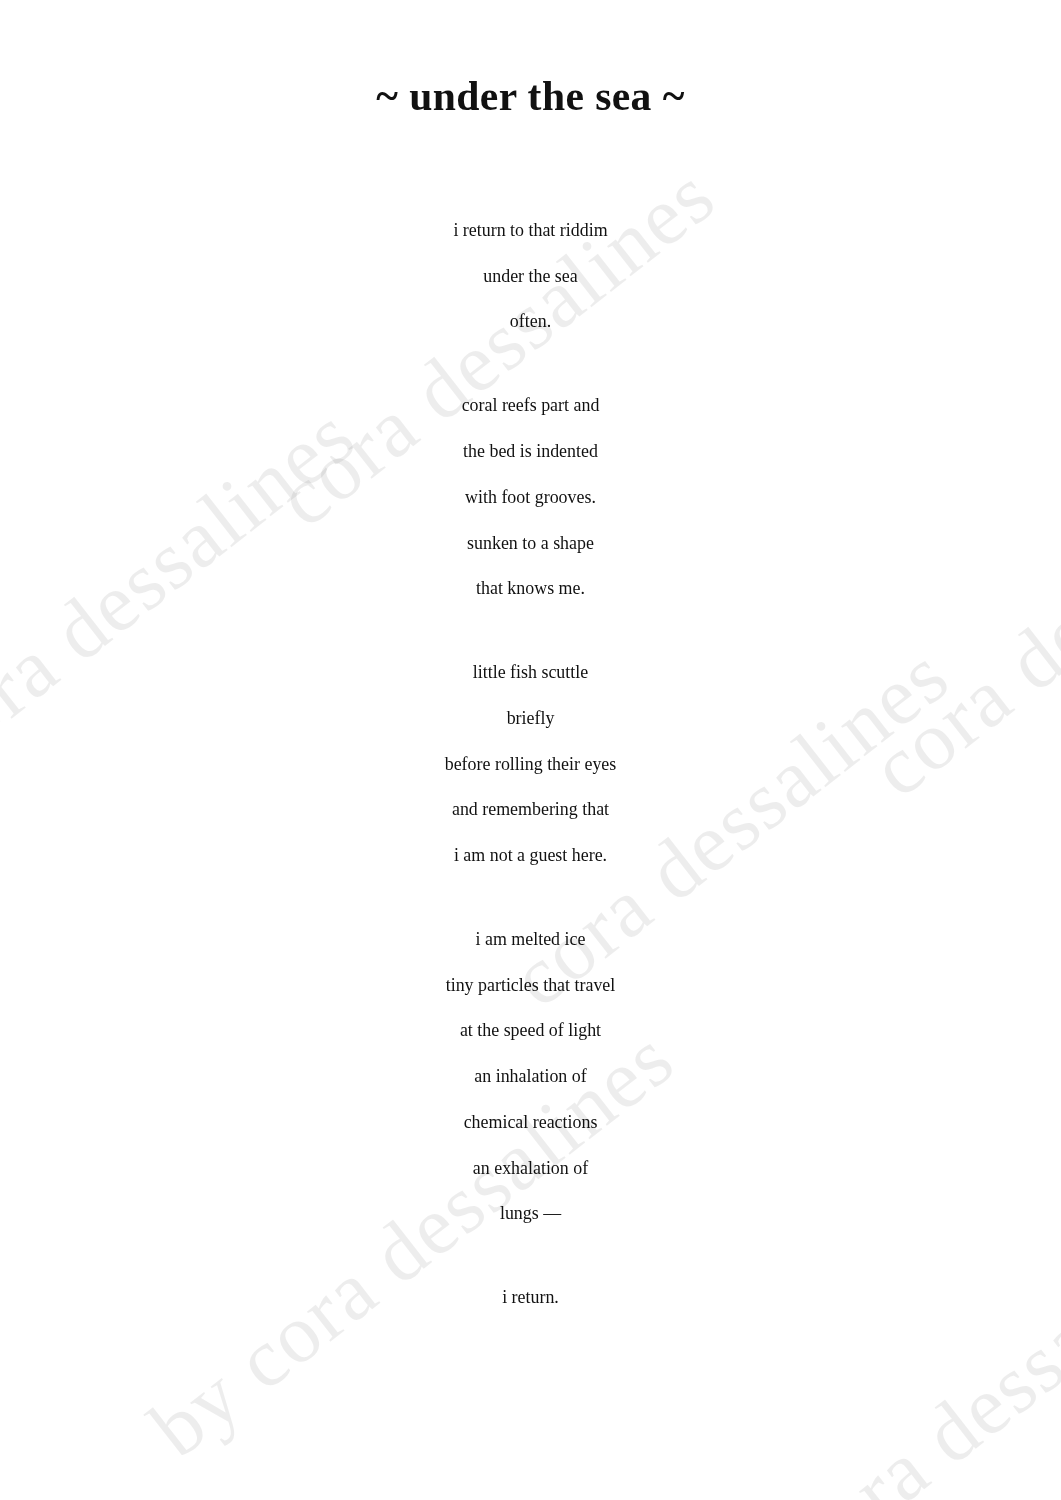cora dessalines by cora dessalines cora dessalines by cora dessalines cora dessalines cora dessalines
~ under the sea ~
i return to that riddim
under the sea
often.
coral reefs part and
the bed is indented
with foot grooves.
sunken to a shape
that knows me.
little fish scuttle
briefly
before rolling their eyes
and remembering that
i am not a guest here.
i am melted ice
tiny particles that travel
at the speed of light
an inhalation of
chemical reactions
an exhalation of
lungs —
i return.